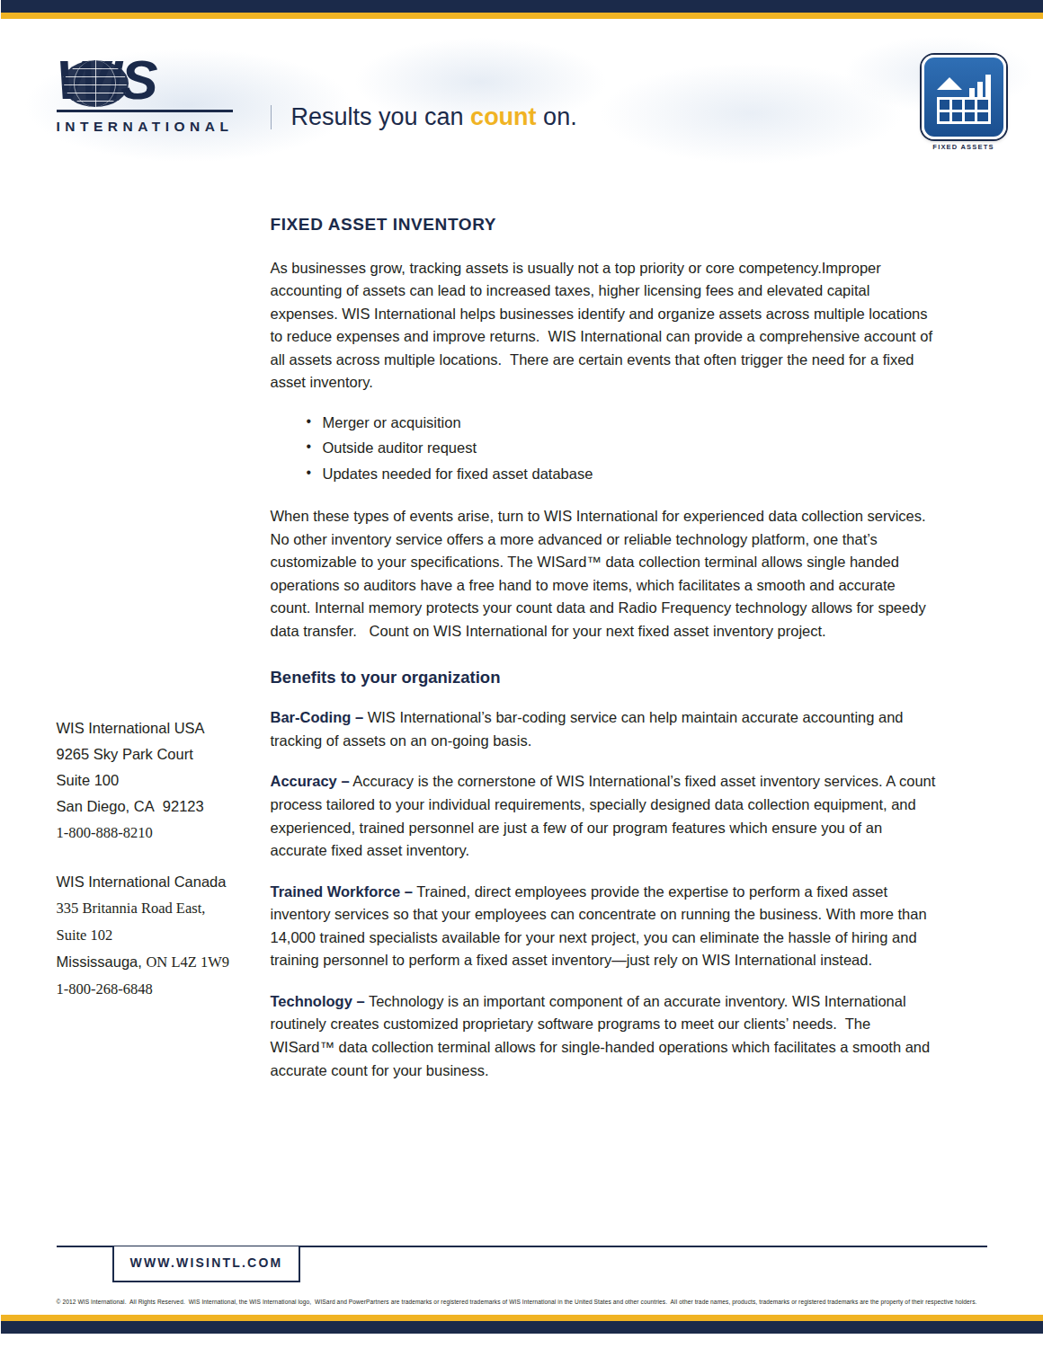WIS
INTERNATIONAL
Results you can count on.
FIXED ASSETS
WIS International USA
9265 Sky Park Court
Suite 100
San Diego, CA 92123
1-800-888-8210
WIS International Canada
335 Britannia Road East,
Suite 102
Mississauga, ON L4Z 1W9
1-800-268-6848
Fixed Asset Inventory
As businesses grow, tracking assets is usually not a top priority or core competency.Improper accounting of assets can lead to increased taxes, higher licensing fees and elevated capital expenses. WIS International helps businesses identify and organize assets across multiple locations to reduce expenses and improve returns. WIS International can provide a comprehensive account of all assets across multiple locations. There are certain events that often trigger the need for a fixed asset inventory.
Merger or acquisition
Outside auditor request
Updates needed for fixed asset database
When these types of events arise, turn to WIS International for experienced data collection services. No other inventory service offers a more advanced or reliable technology platform, one that’s customizable to your specifications. The WISard™ data collection terminal allows single handed operations so auditors have a free hand to move items, which facilitates a smooth and accurate count. Internal memory protects your count data and Radio Frequency technology allows for speedy data transfer. Count on WIS International for your next fixed asset inventory project.
Benefits to your organization
Bar-Coding – WIS International’s bar-coding service can help maintain accurate accounting and tracking of assets on an on-going basis.
Accuracy – Accuracy is the cornerstone of WIS International’s fixed asset inventory services. A count process tailored to your individual requirements, specially designed data collection equipment, and experienced, trained personnel are just a few of our program features which ensure you of an accurate fixed asset inventory.
Trained Workforce – Trained, direct employees provide the expertise to perform a fixed asset inventory services so that your employees can concentrate on running the business. With more than 14,000 trained specialists available for your next project, you can eliminate the hassle of hiring and training personnel to perform a fixed asset inventory—just rely on WIS International instead.
Technology – Technology is an important component of an accurate inventory. WIS International routinely creates customized proprietary software programs to meet our clients’ needs. The WISard™ data collection terminal allows for single-handed operations which facilitates a smooth and accurate count for your business.
WWW.WISINTL.COM
© 2012 WIS International. All Rights Reserved. WIS International, the WIS International logo, WISard and PowerPartners are trademarks or registered trademarks of WIS International in the United States and other countries. All other trade names, products, trademarks or registered trademarks are the property of their respective holders.